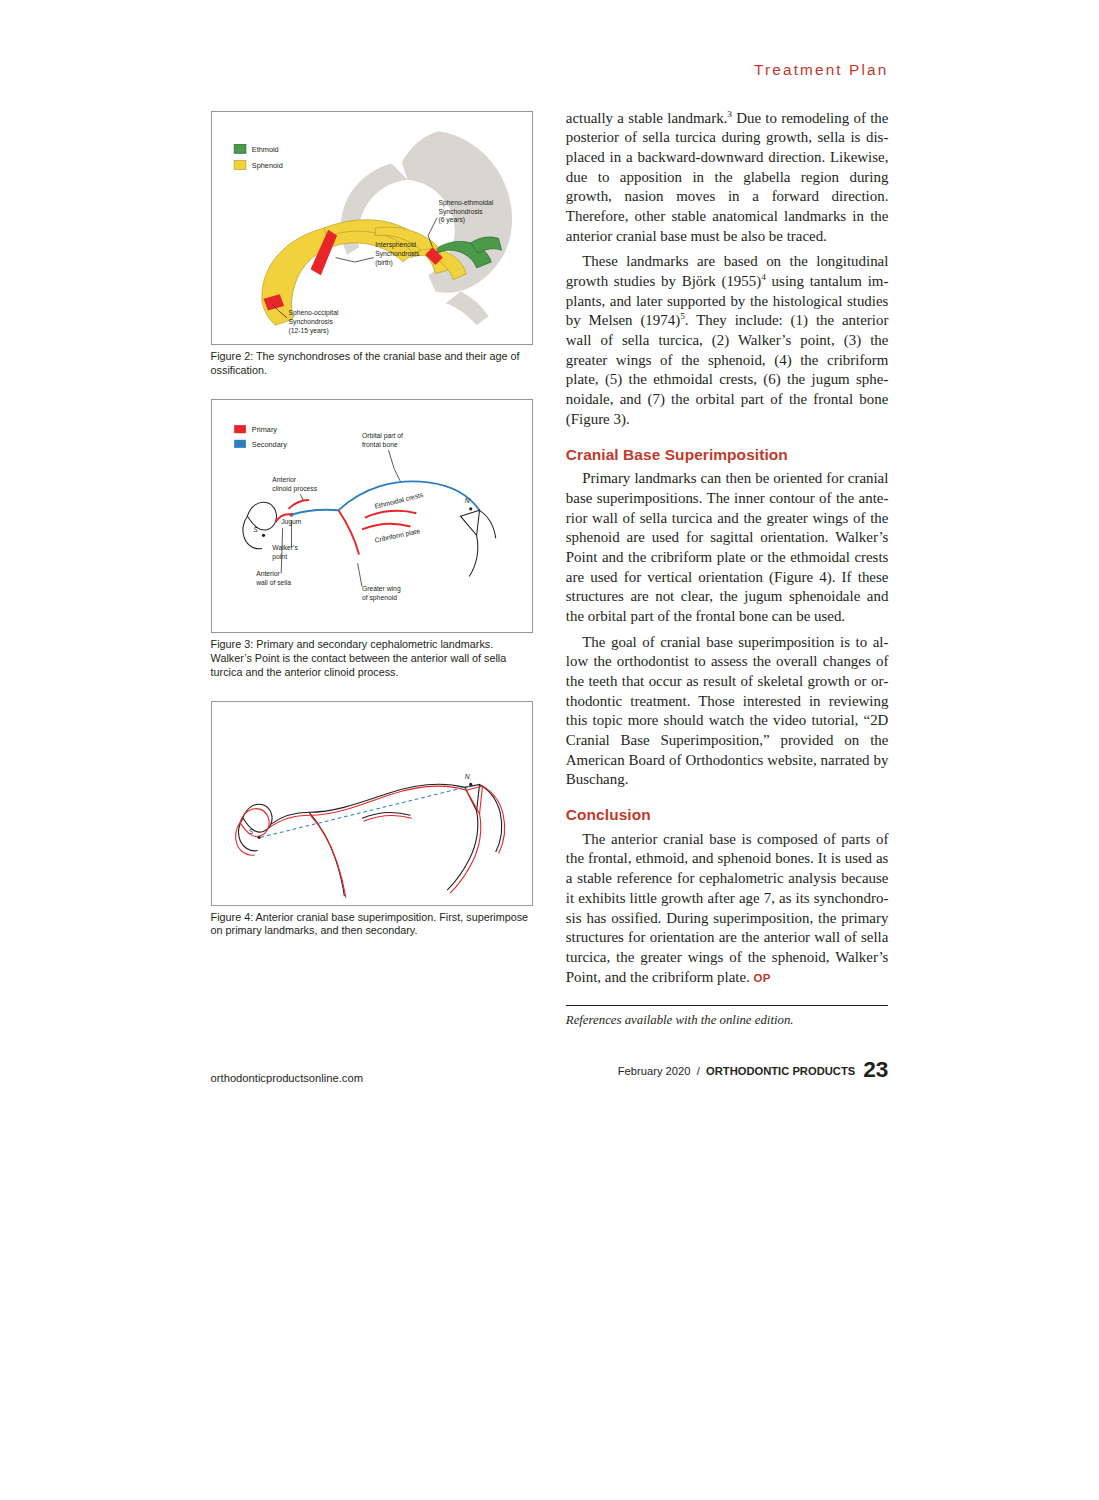Treatment Plan
Ethmoid Sphenoid Spheno-ethmoidal Synchondrosis (6 years) Intersphenoid Synchondrosis (birth) Spheno-occipital Synchondrosis (12-15 years)
Figure 2: The synchondroses of the cranial base and their age of ossification.
Primary Secondary S N Orbital part of frontal bone Anterior clinoid process Jugum Walker's point Anterior wall of sella Greater wing of sphenoid Ethmoidal crests Cribriform plate
Figure 3: Primary and secondary cephalometric landmarks. Walker’s Point is the contact between the anterior wall of sella turcica and the anterior clinoid process.
S N
Figure 4: Anterior cranial base superimposition. First, superimpose on primary landmarks, and then secondary.
actually a stable landmark.3 Due to remodeling of the posterior of sella turcica during growth, sella is displaced in a backward-downward direction. Likewise, due to apposition in the glabella region during growth, nasion moves in a forward direction. Therefore, other stable anatomical landmarks in the anterior cranial base must be also be traced.
These landmarks are based on the longitudinal growth studies by Björk (1955)4 using tantalum implants, and later supported by the histological studies by Melsen (1974)5. They include: (1) the anterior wall of sella turcica, (2) Walker’s point, (3) the greater wings of the sphenoid, (4) the cribriform plate, (5) the ethmoidal crests, (6) the jugum sphenoidale, and (7) the orbital part of the frontal bone (Figure 3).
Cranial Base Superimposition
Primary landmarks can then be oriented for cranial base superimpositions. The inner contour of the anterior wall of sella turcica and the greater wings of the sphenoid are used for sagittal orientation. Walker’s Point and the cribriform plate or the ethmoidal crests are used for vertical orientation (Figure 4). If these structures are not clear, the jugum sphenoidale and the orbital part of the frontal bone can be used.
The goal of cranial base superimposition is to allow the orthodontist to assess the overall changes of the teeth that occur as result of skeletal growth or orthodontic treatment. Those interested in reviewing this topic more should watch the video tutorial, “2D Cranial Base Superimposition,” provided on the American Board of Orthodontics website, narrated by Buschang.
Conclusion
The anterior cranial base is composed of parts of the frontal, ethmoid, and sphenoid bones. It is used as a stable reference for cephalometric analysis because it exhibits little growth after age 7, as its synchondrosis has ossified. During superimposition, the primary structures for orientation are the anterior wall of sella turcica, the greater wings of the sphenoid, Walker’s Point, and the cribriform plate. OP
References available with the online edition.
orthodonticproductsonline.com
February 2020 / ORTHODONTIC PRODUCTS 23